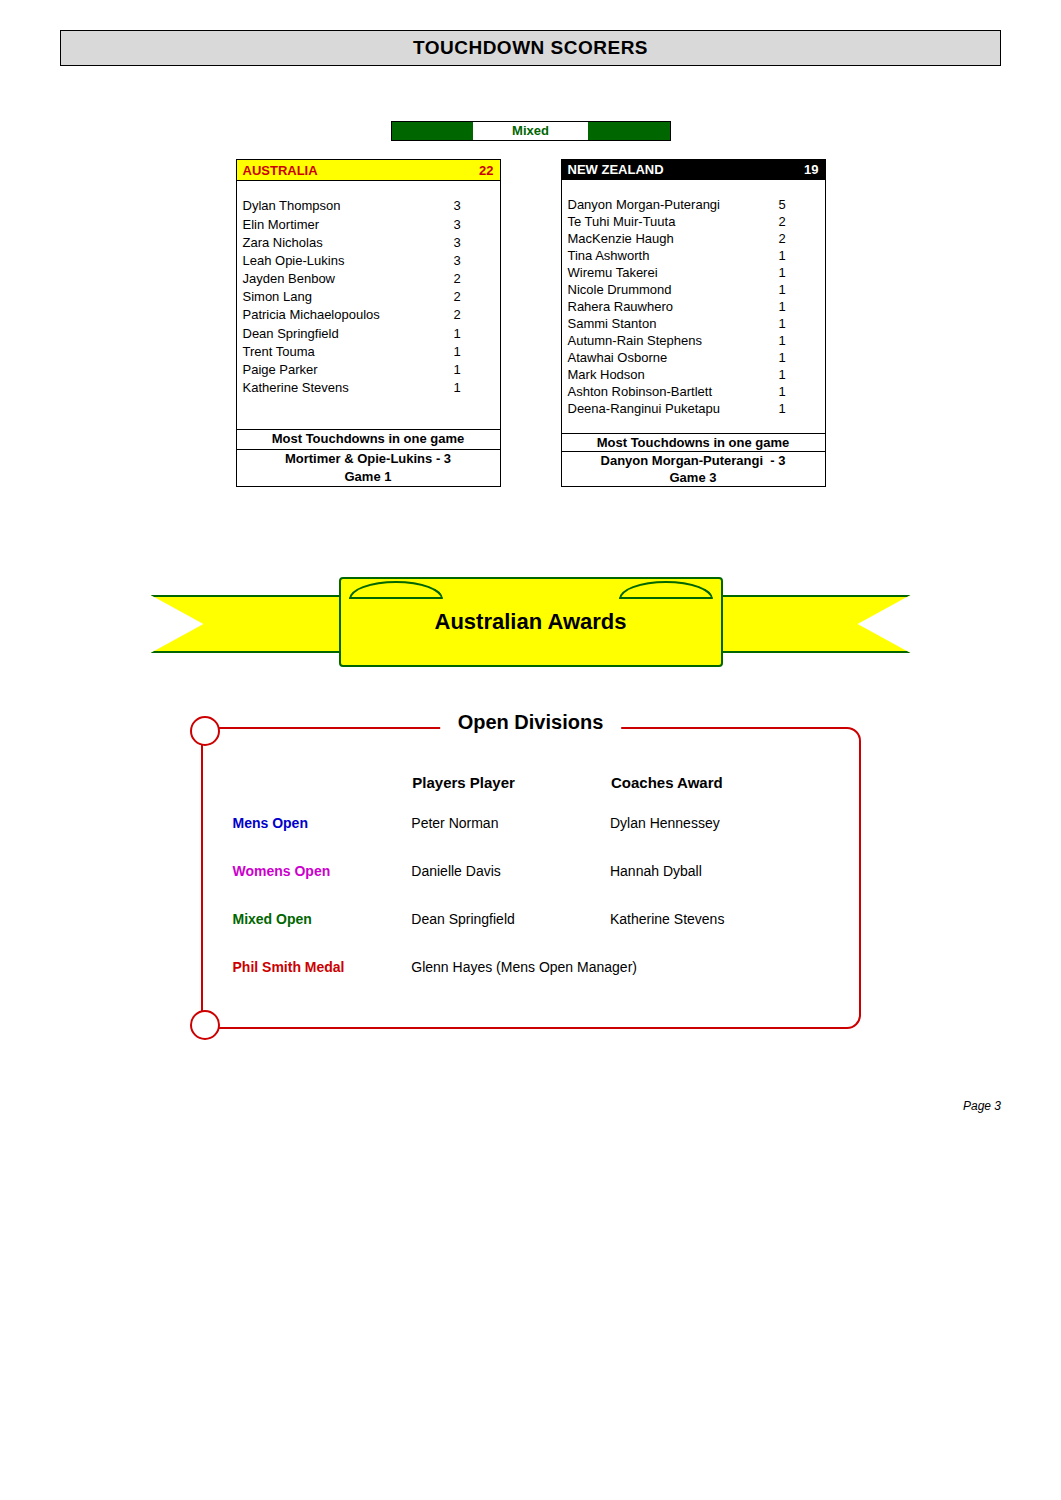TOUCHDOWN SCORERS
Mixed
| AUSTRALIA 22 |
| --- |
| Dylan Thompson | 3 |
| Elin Mortimer | 3 |
| Zara Nicholas | 3 |
| Leah Opie-Lukins | 3 |
| Jayden Benbow | 2 |
| Simon Lang | 2 |
| Patricia Michaelopoulos | 2 |
| Dean Springfield | 1 |
| Trent Touma | 1 |
| Paige Parker | 1 |
| Katherine Stevens | 1 |
| Most Touchdowns in one game |
| Mortimer & Opie-Lukins - 3 |
| Game 1 |
| NEW ZEALAND 19 |
| --- |
| Danyon Morgan-Puterangi | 5 |
| Te Tuhi Muir-Tuuta | 2 |
| MacKenzie Haugh | 2 |
| Tina Ashworth | 1 |
| Wiremu Takerei | 1 |
| Nicole Drummond | 1 |
| Rahera Rauwhero | 1 |
| Sammi Stanton | 1 |
| Autumn-Rain Stephens | 1 |
| Atawhai Osborne | 1 |
| Mark Hodson | 1 |
| Ashton Robinson-Bartlett | 1 |
| Deena-Ranginui Puketapu | 1 |
| Most Touchdowns in one game |
| Danyon Morgan-Puterangi - 3 |
| Game 3 |
Australian Awards
Open Divisions
| | Players Player | Coaches Award |
| --- | --- | --- |
| Mens Open | Peter Norman | Dylan Hennessey |
| Womens Open | Danielle Davis | Hannah Dyball |
| Mixed Open | Dean Springfield | Katherine Stevens |
| Phil Smith Medal | Glenn Hayes (Mens Open Manager) |
Page 3